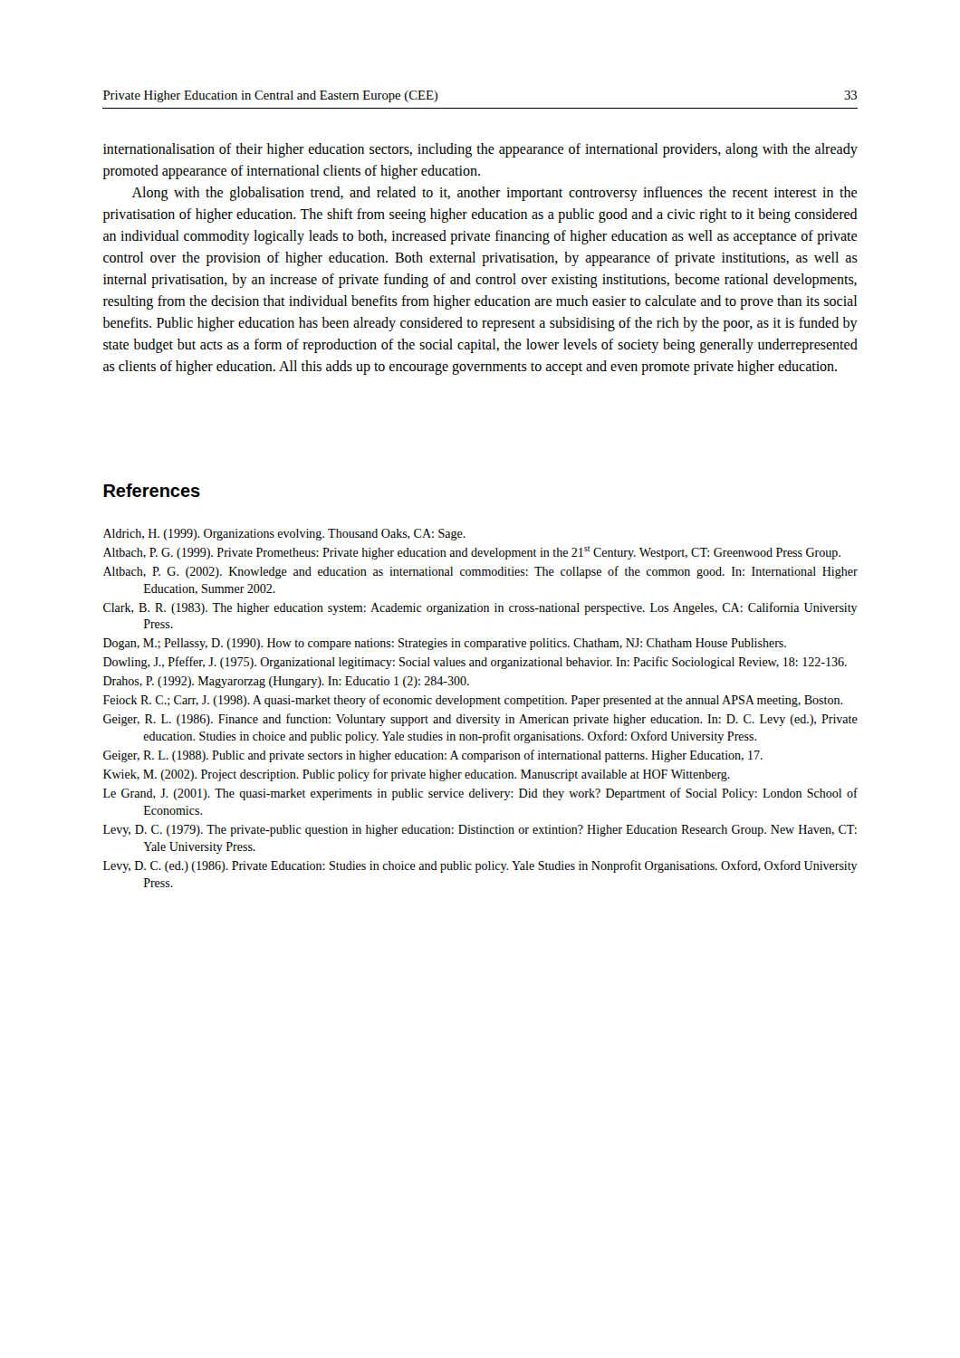Private Higher Education in Central and Eastern Europe (CEE) 33
internationalisation of their higher education sectors, including the appearance of international providers, along with the already promoted appearance of international clients of higher education.
Along with the globalisation trend, and related to it, another important controversy influences the recent interest in the privatisation of higher education. The shift from seeing higher education as a public good and a civic right to it being considered an individual commodity logically leads to both, increased private financing of higher education as well as acceptance of private control over the provision of higher education. Both external privatisation, by appearance of private institutions, as well as internal privatisation, by an increase of private funding of and control over existing institutions, become rational developments, resulting from the decision that individual benefits from higher education are much easier to calculate and to prove than its social benefits. Public higher education has been already considered to represent a subsidising of the rich by the poor, as it is funded by state budget but acts as a form of reproduction of the social capital, the lower levels of society being generally underrepresented as clients of higher education. All this adds up to encourage governments to accept and even promote private higher education.
References
Aldrich, H. (1999). Organizations evolving. Thousand Oaks, CA: Sage.
Altbach, P. G. (1999). Private Prometheus: Private higher education and development in the 21st Century. Westport, CT: Greenwood Press Group.
Altbach, P. G. (2002). Knowledge and education as international commodities: The collapse of the common good. In: International Higher Education, Summer 2002.
Clark, B. R. (1983). The higher education system: Academic organization in cross-national perspective. Los Angeles, CA: California University Press.
Dogan, M.; Pellassy, D. (1990). How to compare nations: Strategies in comparative politics. Chatham, NJ: Chatham House Publishers.
Dowling, J., Pfeffer, J. (1975). Organizational legitimacy: Social values and organizational behavior. In: Pacific Sociological Review, 18: 122-136.
Drahos, P. (1992). Magyarorzag (Hungary). In: Educatio 1 (2): 284-300.
Feiock R. C.; Carr, J. (1998). A quasi-market theory of economic development competition. Paper presented at the annual APSA meeting, Boston.
Geiger, R. L. (1986). Finance and function: Voluntary support and diversity in American private higher education. In: D. C. Levy (ed.), Private education. Studies in choice and public policy. Yale studies in non-profit organisations. Oxford: Oxford University Press.
Geiger, R. L. (1988). Public and private sectors in higher education: A comparison of international patterns. Higher Education, 17.
Kwiek, M. (2002). Project description. Public policy for private higher education. Manuscript available at HOF Wittenberg.
Le Grand, J. (2001). The quasi-market experiments in public service delivery: Did they work? Department of Social Policy: London School of Economics.
Levy, D. C. (1979). The private-public question in higher education: Distinction or extintion? Higher Education Research Group. New Haven, CT: Yale University Press.
Levy, D. C. (ed.) (1986). Private Education: Studies in choice and public policy. Yale Studies in Nonprofit Organisations. Oxford, Oxford University Press.